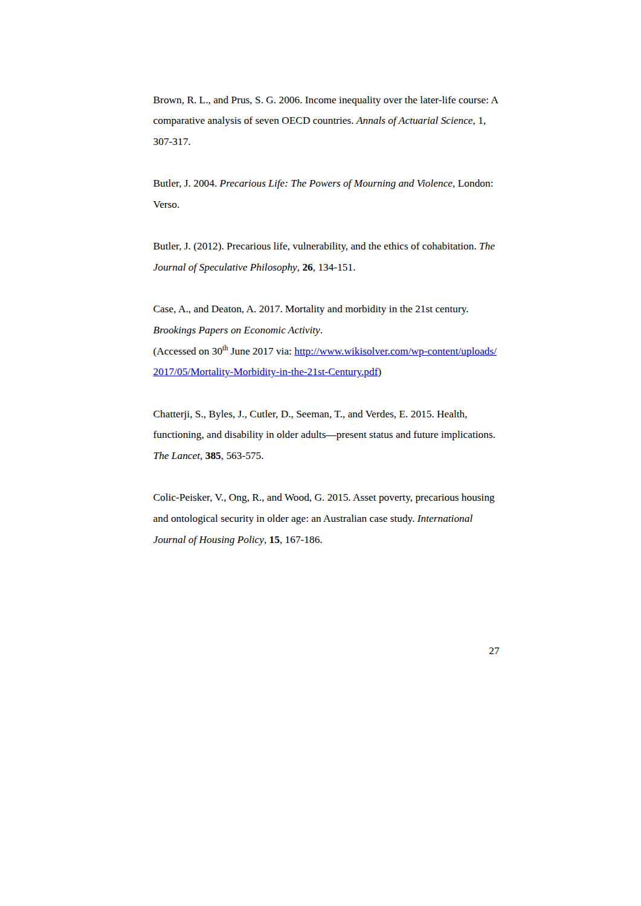Brown, R. L., and Prus, S. G. 2006. Income inequality over the later-life course: A comparative analysis of seven OECD countries. Annals of Actuarial Science, 1, 307-317.
Butler, J. 2004. Precarious Life: The Powers of Mourning and Violence, London: Verso.
Butler, J. (2012). Precarious life, vulnerability, and the ethics of cohabitation. The Journal of Speculative Philosophy, 26, 134-151.
Case, A., and Deaton, A. 2017. Mortality and morbidity in the 21st century. Brookings Papers on Economic Activity.
(Accessed on 30th June 2017 via: http://www.wikisolver.com/wp-content/uploads/2017/05/Mortality-Morbidity-in-the-21st-Century.pdf)
Chatterji, S., Byles, J., Cutler, D., Seeman, T., and Verdes, E. 2015. Health, functioning, and disability in older adults—present status and future implications. The Lancet, 385, 563-575.
Colic-Peisker, V., Ong, R., and Wood, G. 2015. Asset poverty, precarious housing and ontological security in older age: an Australian case study. International Journal of Housing Policy, 15, 167-186.
27